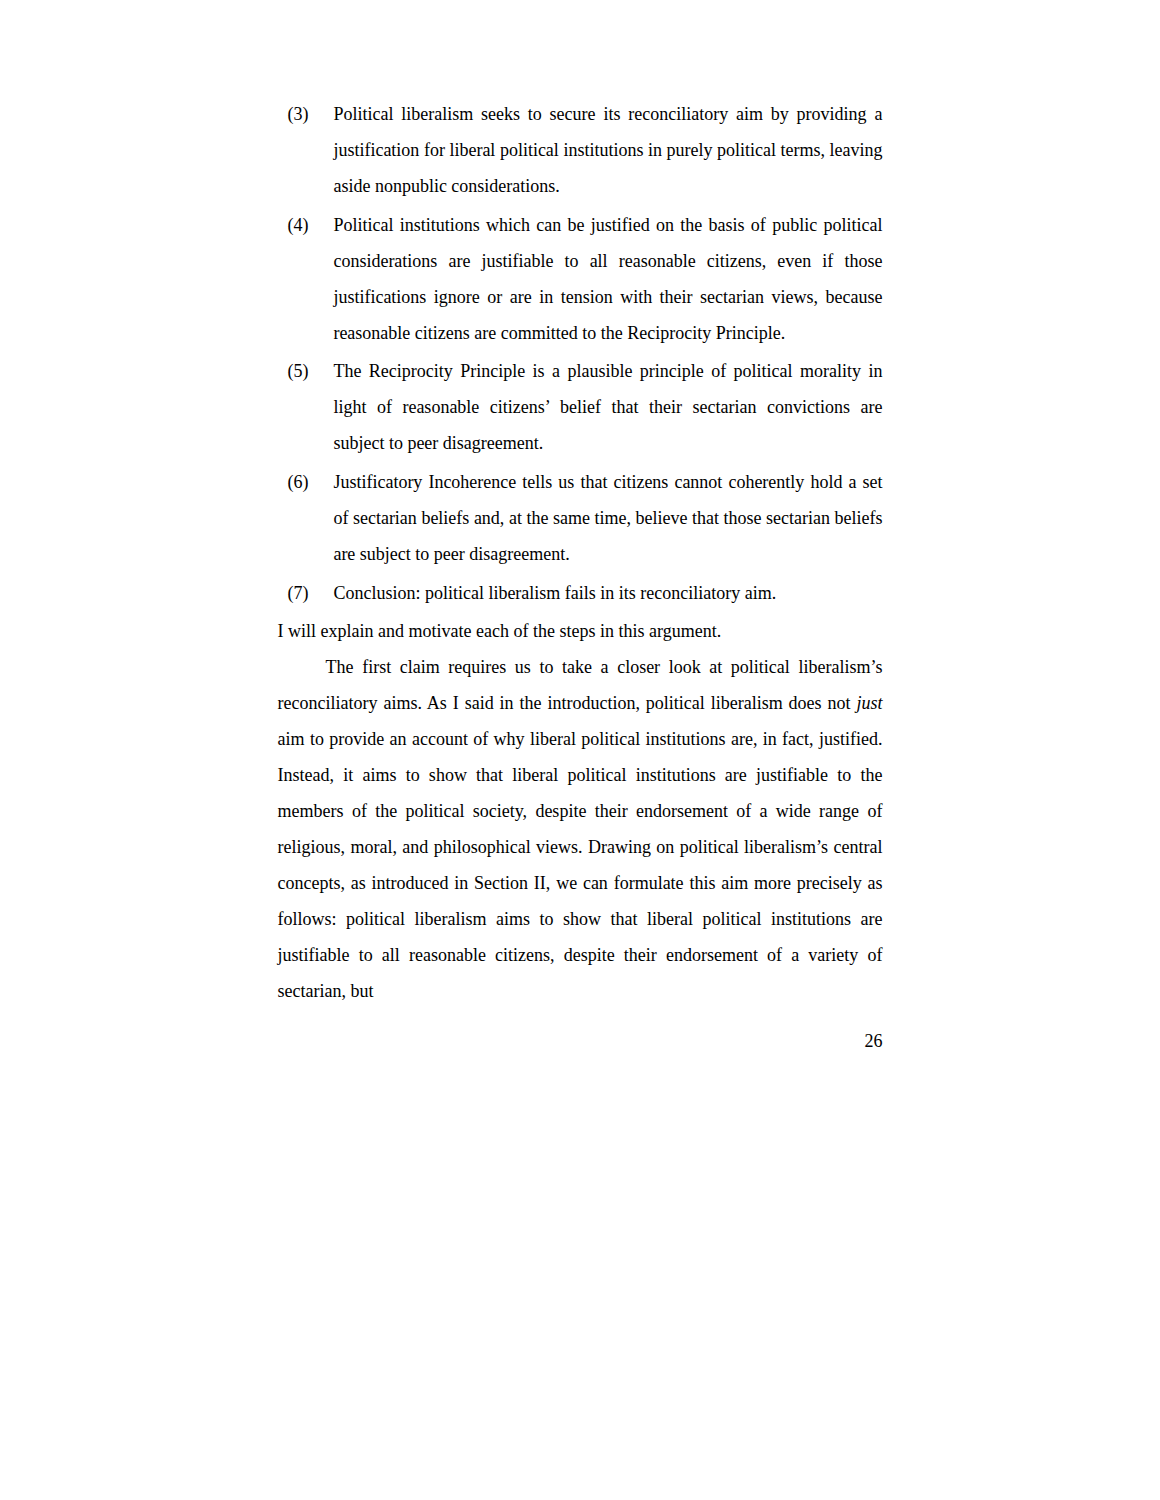(3) Political liberalism seeks to secure its reconciliatory aim by providing a justification for liberal political institutions in purely political terms, leaving aside nonpublic considerations.
(4) Political institutions which can be justified on the basis of public political considerations are justifiable to all reasonable citizens, even if those justifications ignore or are in tension with their sectarian views, because reasonable citizens are committed to the Reciprocity Principle.
(5) The Reciprocity Principle is a plausible principle of political morality in light of reasonable citizens’ belief that their sectarian convictions are subject to peer disagreement.
(6) Justificatory Incoherence tells us that citizens cannot coherently hold a set of sectarian beliefs and, at the same time, believe that those sectarian beliefs are subject to peer disagreement.
(7) Conclusion: political liberalism fails in its reconciliatory aim.
I will explain and motivate each of the steps in this argument.
The first claim requires us to take a closer look at political liberalism’s reconciliatory aims. As I said in the introduction, political liberalism does not just aim to provide an account of why liberal political institutions are, in fact, justified. Instead, it aims to show that liberal political institutions are justifiable to the members of the political society, despite their endorsement of a wide range of religious, moral, and philosophical views. Drawing on political liberalism’s central concepts, as introduced in Section II, we can formulate this aim more precisely as follows: political liberalism aims to show that liberal political institutions are justifiable to all reasonable citizens, despite their endorsement of a variety of sectarian, but
26